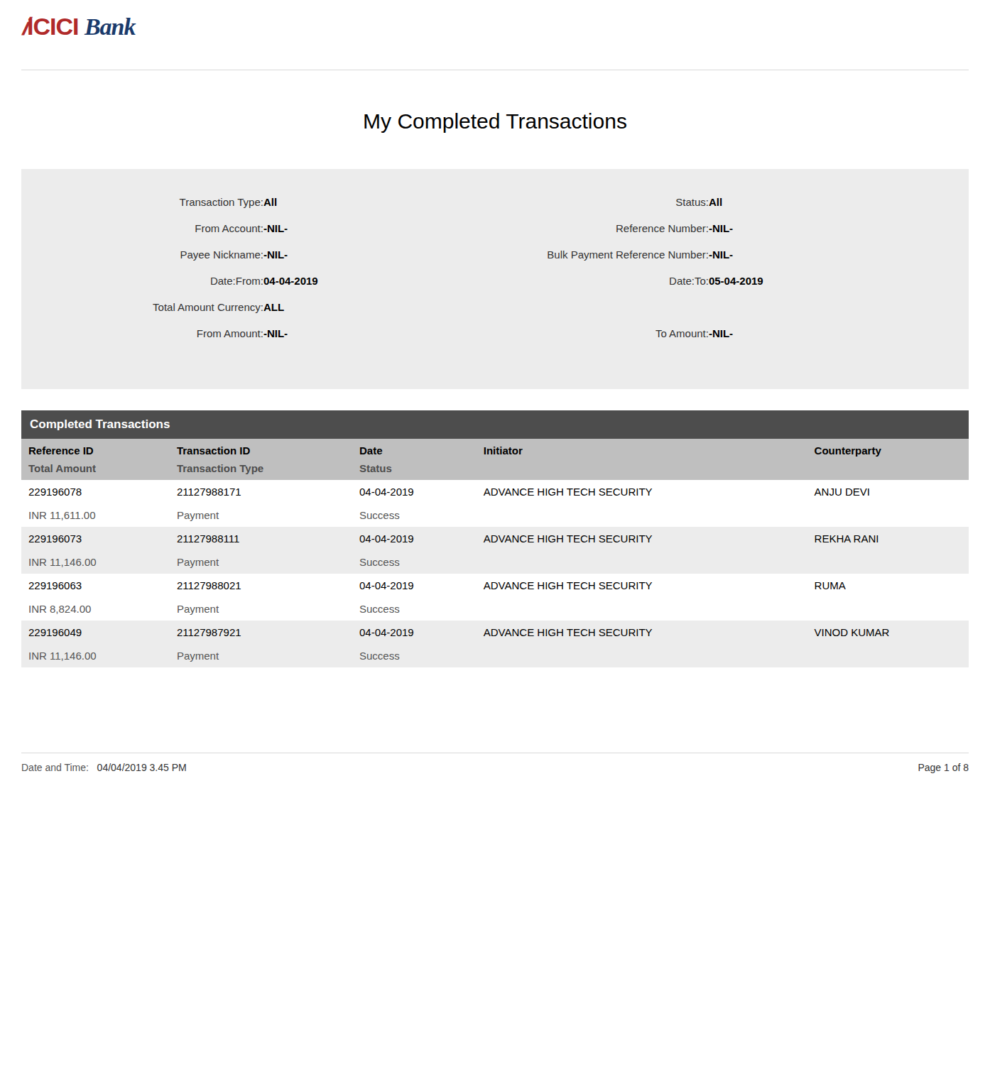𝑖ICICI Bank
My Completed Transactions
| Transaction Type: | All | Status: | All |
| From Account: | -NIL- | Reference Number: | -NIL- |
| Payee Nickname: | -NIL- | Bulk Payment Reference Number: | -NIL- |
| Date:From: | 04-04-2019 | Date:To: | 05-04-2019 |
| Total Amount Currency: | ALL | | |
| From Amount: | -NIL- | To Amount: | -NIL- |
Completed Transactions
| Reference ID | Transaction ID | Date | Initiator | Counterparty |
| --- | --- | --- | --- | --- |
| Total Amount | Transaction Type | Status | | |
| 229196078 | 21127988171 | 04-04-2019 | ADVANCE HIGH TECH SECURITY | ANJU DEVI |
| INR 11,611.00 | Payment | Success |
| 229196073 | 21127988111 | 04-04-2019 | ADVANCE HIGH TECH SECURITY | REKHA RANI |
| INR 11,146.00 | Payment | Success |
| 229196063 | 21127988021 | 04-04-2019 | ADVANCE HIGH TECH SECURITY | RUMA |
| INR 8,824.00 | Payment | Success |
| 229196049 | 21127987921 | 04-04-2019 | ADVANCE HIGH TECH SECURITY | VINOD KUMAR |
| INR 11,146.00 | Payment | Success |
Date and Time: 04/04/2019 3.45 PM
Page 1 of 8